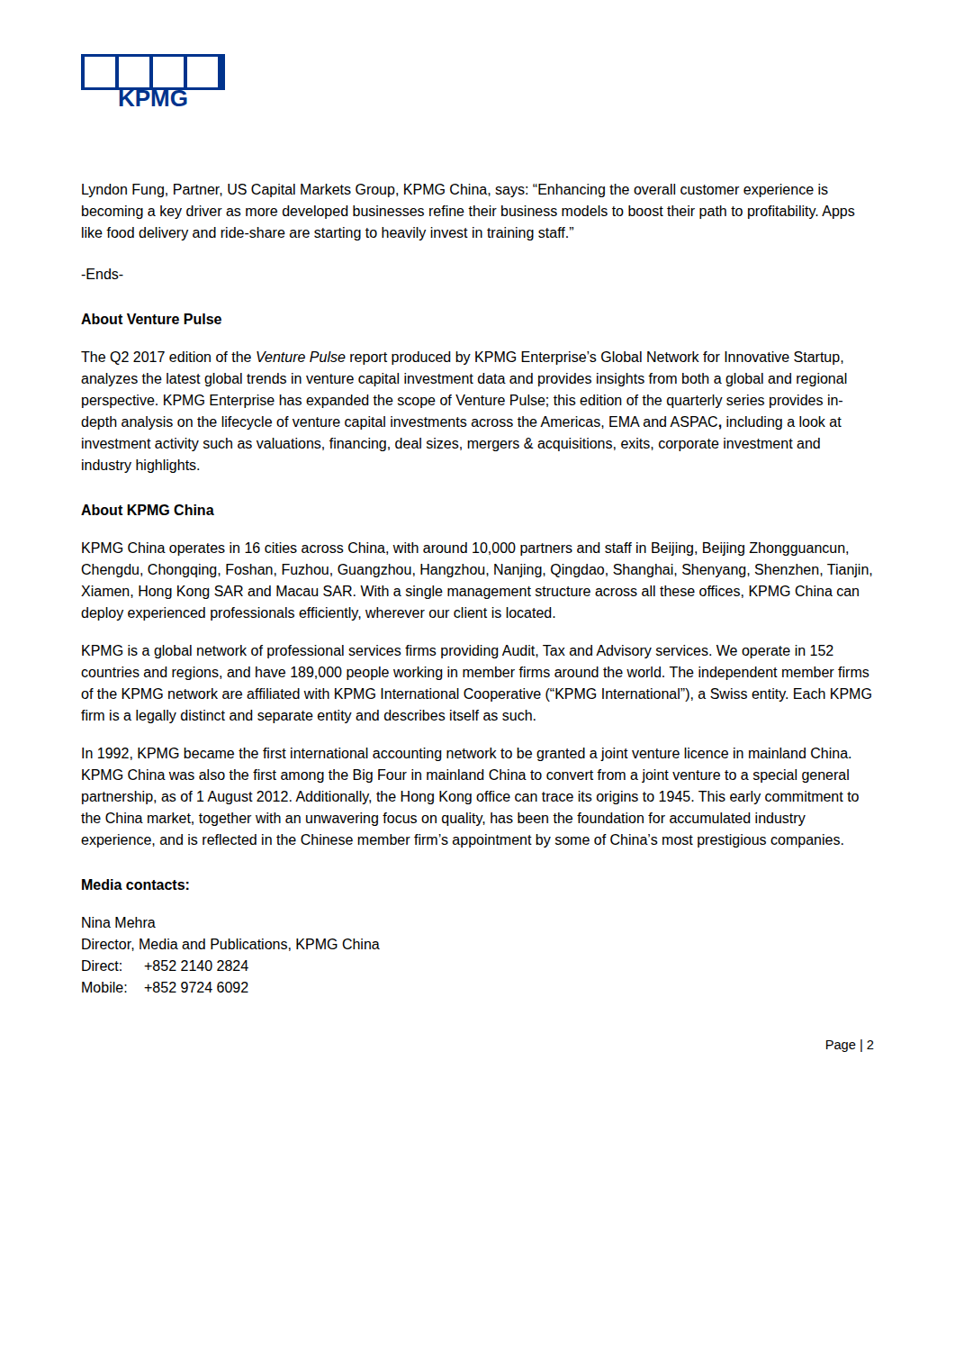KPMG
Lyndon Fung, Partner, US Capital Markets Group, KPMG China, says: “Enhancing the overall customer experience is becoming a key driver as more developed businesses refine their business models to boost their path to profitability. Apps like food delivery and ride-share are starting to heavily invest in training staff.”
-Ends-
About Venture Pulse
The Q2 2017 edition of the Venture Pulse report produced by KPMG Enterprise’s Global Network for Innovative Startup, analyzes the latest global trends in venture capital investment data and provides insights from both a global and regional perspective. KPMG Enterprise has expanded the scope of Venture Pulse; this edition of the quarterly series provides in-depth analysis on the lifecycle of venture capital investments across the Americas, EMA and ASPAC, including a look at investment activity such as valuations, financing, deal sizes, mergers & acquisitions, exits, corporate investment and industry highlights.
About KPMG China
KPMG China operates in 16 cities across China, with around 10,000 partners and staff in Beijing, Beijing Zhongguancun, Chengdu, Chongqing, Foshan, Fuzhou, Guangzhou, Hangzhou, Nanjing, Qingdao, Shanghai, Shenyang, Shenzhen, Tianjin, Xiamen, Hong Kong SAR and Macau SAR. With a single management structure across all these offices, KPMG China can deploy experienced professionals efficiently, wherever our client is located.
KPMG is a global network of professional services firms providing Audit, Tax and Advisory services. We operate in 152 countries and regions, and have 189,000 people working in member firms around the world. The independent member firms of the KPMG network are affiliated with KPMG International Cooperative (“KPMG International”), a Swiss entity. Each KPMG firm is a legally distinct and separate entity and describes itself as such.
In 1992, KPMG became the first international accounting network to be granted a joint venture licence in mainland China. KPMG China was also the first among the Big Four in mainland China to convert from a joint venture to a special general partnership, as of 1 August 2012. Additionally, the Hong Kong office can trace its origins to 1945. This early commitment to the China market, together with an unwavering focus on quality, has been the foundation for accumulated industry experience, and is reflected in the Chinese member firm’s appointment by some of China’s most prestigious companies.
Media contacts:
Nina Mehra
Director, Media and Publications, KPMG China
Direct:+852 2140 2824
Mobile:+852 9724 6092
Page | 2